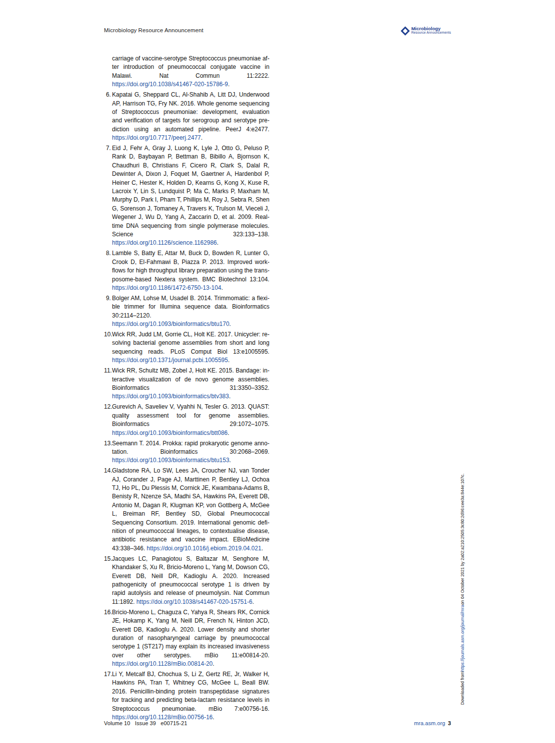Microbiology Resource Announcement
Microbiology Resource Announcements
carriage of vaccine-serotype Streptococcus pneumoniae after introduction of pneumococcal conjugate vaccine in Malawi. Nat Commun 11:2222. https://doi.org/10.1038/s41467-020-15786-9.
6. Kapatai G, Sheppard CL, Al-Shahib A, Litt DJ, Underwood AP, Harrison TG, Fry NK. 2016. Whole genome sequencing of Streptococcus pneumoniae: development, evaluation and verification of targets for serogroup and serotype prediction using an automated pipeline. PeerJ 4:e2477. https://doi.org/10.7717/peerj.2477.
7. Eid J, Fehr A, Gray J, Luong K, Lyle J, Otto G, Peluso P, Rank D, Baybayan P, Bettman B, Bibillo A, Bjornson K, Chaudhuri B, Christians F, Cicero R, Clark S, Dalal R, Dewinter A, Dixon J, Foquet M, Gaertner A, Hardenbol P, Heiner C, Hester K, Holden D, Kearns G, Kong X, Kuse R, Lacroix Y, Lin S, Lundquist P, Ma C, Marks P, Maxham M, Murphy D, Park I, Pham T, Phillips M, Roy J, Sebra R, Shen G, Sorenson J, Tomaney A, Travers K, Trulson M, Vieceli J, Wegener J, Wu D, Yang A, Zaccarin D, et al. 2009. Real-time DNA sequencing from single polymerase molecules. Science 323:133–138. https://doi.org/10.1126/science.1162986.
8. Lamble S, Batty E, Attar M, Buck D, Bowden R, Lunter G, Crook D, El-Fahmawi B, Piazza P. 2013. Improved workflows for high throughput library preparation using the transposome-based Nextera system. BMC Biotechnol 13:104. https://doi.org/10.1186/1472-6750-13-104.
9. Bolger AM, Lohse M, Usadel B. 2014. Trimmomatic: a flexible trimmer for Illumina sequence data. Bioinformatics 30:2114–2120. https://doi.org/10.1093/bioinformatics/btu170.
10. Wick RR, Judd LM, Gorrie CL, Holt KE. 2017. Unicycler: resolving bacterial genome assemblies from short and long sequencing reads. PLoS Comput Biol 13:e1005595. https://doi.org/10.1371/journal.pcbi.1005595.
11. Wick RR, Schultz MB, Zobel J, Holt KE. 2015. Bandage: interactive visualization of de novo genome assemblies. Bioinformatics 31:3350–3352. https://doi.org/10.1093/bioinformatics/btv383.
12. Gurevich A, Saveliev V, Vyahhi N, Tesler G. 2013. QUAST: quality assessment tool for genome assemblies. Bioinformatics 29:1072–1075. https://doi.org/10.1093/bioinformatics/btt086.
13. Seemann T. 2014. Prokka: rapid prokaryotic genome annotation. Bioinformatics 30:2068–2069. https://doi.org/10.1093/bioinformatics/btu153.
14. Gladstone RA, Lo SW, Lees JA, Croucher NJ, van Tonder AJ, Corander J, Page AJ, Marttinen P, Bentley LJ, Ochoa TJ, Ho PL, Du Plessis M, Cornick JE, Kwambana-Adams B, Benisty R, Nzenze SA, Madhi SA, Hawkins PA, Everett DB, Antonio M, Dagan R, Klugman KP, von Gottberg A, McGee L, Breiman RF, Bentley SD, Global Pneumococcal Sequencing Consortium. 2019. International genomic definition of pneumococcal lineages, to contextualise disease, antibiotic resistance and vaccine impact. EBioMedicine 43:338–346. https://doi.org/10.1016/j.ebiom.2019.04.021.
15. Jacques LC, Panagiotou S, Baltazar M, Senghore M, Khandaker S, Xu R, Bricio-Moreno L, Yang M, Dowson CG, Everett DB, Neill DR, Kadioglu A. 2020. Increased pathogenicity of pneumococcal serotype 1 is driven by rapid autolysis and release of pneumolysin. Nat Commun 11:1892. https://doi.org/10.1038/s41467-020-15751-6.
16. Bricio-Moreno L, Chaguza C, Yahya R, Shears RK, Cornick JE, Hokamp K, Yang M, Neill DR, French N, Hinton JCD, Everett DB, Kadioglu A. 2020. Lower density and shorter duration of nasopharyngeal carriage by pneumococcal serotype 1 (ST217) may explain its increased invasiveness over other serotypes. mBio 11:e00814-20. https://doi.org/10.1128/mBio.00814-20.
17. Li Y, Metcalf BJ, Chochua S, Li Z, Gertz RE, Jr, Walker H, Hawkins PA, Tran T, Whitney CG, McGee L, Beall BW. 2016. Penicillin-binding protein transpeptidase signatures for tracking and predicting beta-lactam resistance levels in Streptococcus pneumoniae. mBio 7:e00756-16. https://doi.org/10.1128/mBio.00756-16.
Downloaded from https://journals.asm.org/journal/mra on 04 October 2021 by 2a02:a210:2505:3c80:2d96:cee3a:844e:107c.
Volume 10 Issue 39 e00715-21
mra.asm.org 3